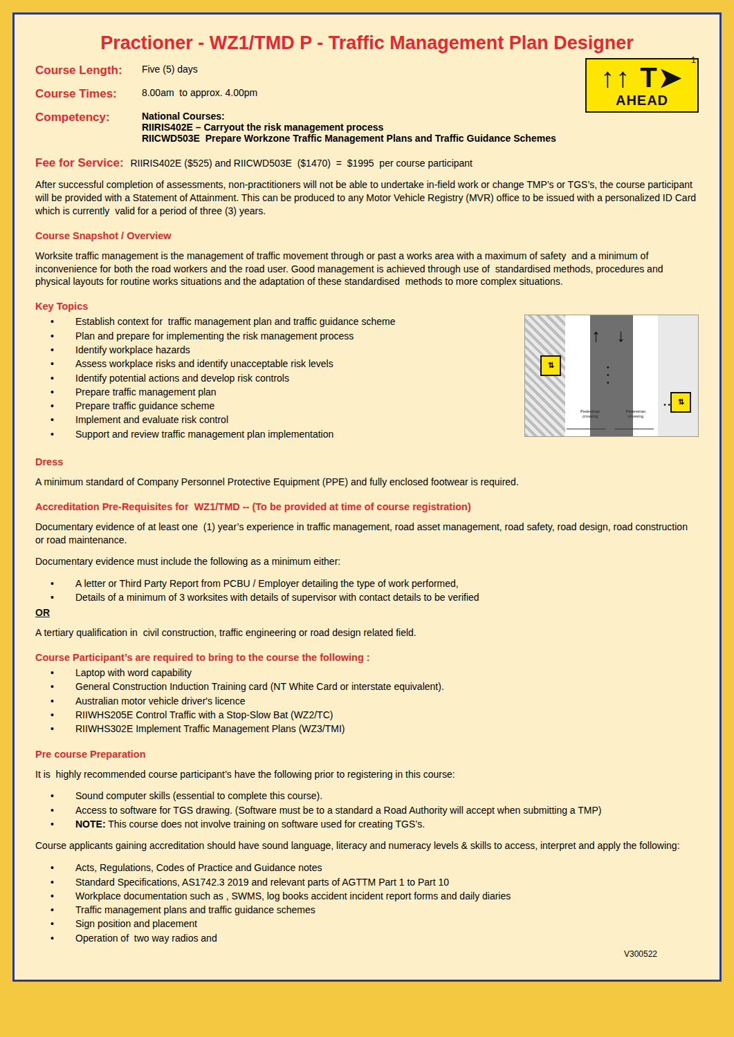Practioner - WZ1/TMD P - Traffic Management Plan Designer
1
↑↑ T➤
AHEAD
Course Length: Five (5) days
Course Times: 8.00am to approx. 4.00pm
Competency: National Courses:
RIIRIS402E – Carryout the risk management process
RIICWD503E Prepare Workzone Traffic Management Plans and Traffic Guidance Schemes
Fee for Service: RIIRIS402E ($525) and RIICWD503E ($1470) = $1995 per course participant
After successful completion of assessments, non-practitioners will not be able to undertake in-field work or change TMP’s or TGS’s, the course participant will be provided with a Statement of Attainment. This can be produced to any Motor Vehicle Registry (MVR) office to be issued with a personalized ID Card which is currently valid for a period of three (3) years.
Course Snapshot / Overview
Worksite traffic management is the management of traffic movement through or past a works area with a maximum of safety and a minimum of inconvenience for both the road workers and the road user. Good management is achieved through use of standardised methods, procedures and physical layouts for routine works situations and the adaptation of these standardised methods to more complex situations.
Key Topics
↑
↓
⇅
⇅
•
•
•
• •
Pedestrian
crossing
Pedestrian
crossing
Establish context for traffic management plan and traffic guidance scheme
Plan and prepare for implementing the risk management process
Identify workplace hazards
Assess workplace risks and identify unacceptable risk levels
Identify potential actions and develop risk controls
Prepare traffic management plan
Prepare traffic guidance scheme
Implement and evaluate risk control
Support and review traffic management plan implementation
Dress
A minimum standard of Company Personnel Protective Equipment (PPE) and fully enclosed footwear is required.
Accreditation Pre-Requisites for WZ1/TMD -- (To be provided at time of course registration)
Documentary evidence of at least one (1) year’s experience in traffic management, road asset management, road safety, road design, road construction or road maintenance.
Documentary evidence must include the following as a minimum either:
A letter or Third Party Report from PCBU / Employer detailing the type of work performed,
Details of a minimum of 3 worksites with details of supervisor with contact details to be verified
OR
A tertiary qualification in civil construction, traffic engineering or road design related field.
Course Participant’s are required to bring to the course the following :
Laptop with word capability
General Construction Induction Training card (NT White Card or interstate equivalent).
Australian motor vehicle driver's licence
RIIWHS205E Control Traffic with a Stop-Slow Bat (WZ2/TC)
RIIWHS302E Implement Traffic Management Plans (WZ3/TMI)
Pre course Preparation
It is highly recommended course participant’s have the following prior to registering in this course:
Sound computer skills (essential to complete this course).
Access to software for TGS drawing. (Software must be to a standard a Road Authority will accept when submitting a TMP)
NOTE: This course does not involve training on software used for creating TGS’s.
Course applicants gaining accreditation should have sound language, literacy and numeracy levels & skills to access, interpret and apply the following:
Acts, Regulations, Codes of Practice and Guidance notes
Standard Specifications, AS1742.3 2019 and relevant parts of AGTTM Part 1 to Part 10
Workplace documentation such as , SWMS, log books accident incident report forms and daily diaries
Traffic management plans and traffic guidance schemes
Sign position and placement
Operation of two way radios and
V300522